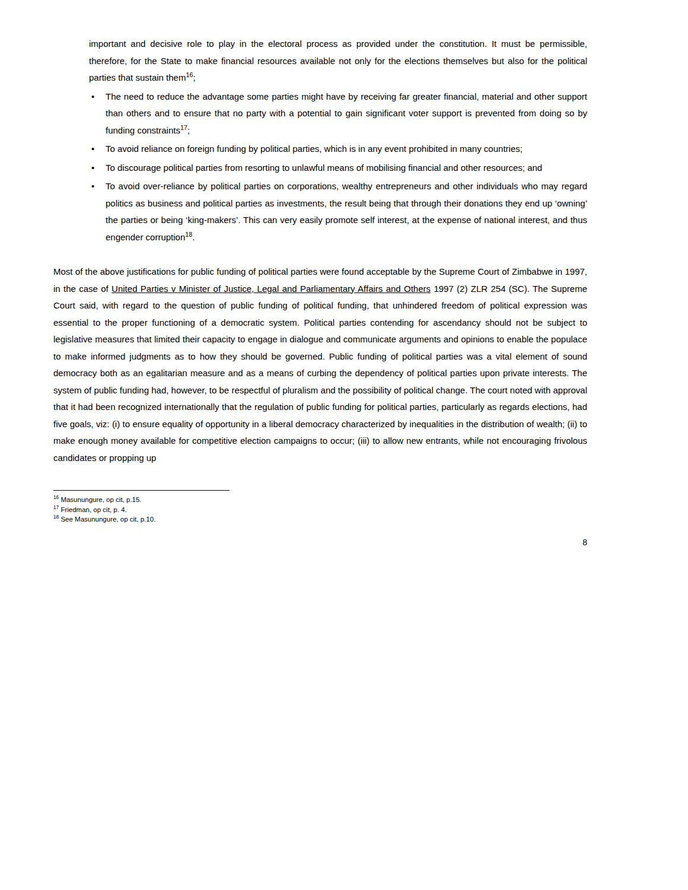important and decisive role to play in the electoral process as provided under the constitution. It must be permissible, therefore, for the State to make financial resources available not only for the elections themselves but also for the political parties that sustain them16;
The need to reduce the advantage some parties might have by receiving far greater financial, material and other support than others and to ensure that no party with a potential to gain significant voter support is prevented from doing so by funding constraints17;
To avoid reliance on foreign funding by political parties, which is in any event prohibited in many countries;
To discourage political parties from resorting to unlawful means of mobilising financial and other resources; and
To avoid over-reliance by political parties on corporations, wealthy entrepreneurs and other individuals who may regard politics as business and political parties as investments, the result being that through their donations they end up ‘owning’ the parties or being ‘king-makers’. This can very easily promote self interest, at the expense of national interest, and thus engender corruption18.
Most of the above justifications for public funding of political parties were found acceptable by the Supreme Court of Zimbabwe in 1997, in the case of United Parties v Minister of Justice, Legal and Parliamentary Affairs and Others 1997 (2) ZLR 254 (SC). The Supreme Court said, with regard to the question of public funding of political funding, that unhindered freedom of political expression was essential to the proper functioning of a democratic system. Political parties contending for ascendancy should not be subject to legislative measures that limited their capacity to engage in dialogue and communicate arguments and opinions to enable the populace to make informed judgments as to how they should be governed. Public funding of political parties was a vital element of sound democracy both as an egalitarian measure and as a means of curbing the dependency of political parties upon private interests. The system of public funding had, however, to be respectful of pluralism and the possibility of political change. The court noted with approval that it had been recognized internationally that the regulation of public funding for political parties, particularly as regards elections, had five goals, viz: (i) to ensure equality of opportunity in a liberal democracy characterized by inequalities in the distribution of wealth; (ii) to make enough money available for competitive election campaigns to occur; (iii) to allow new entrants, while not encouraging frivolous candidates or propping up
16 Masunungure, op cit, p.15.
17 Friedman, op cit, p. 4.
18 See Masunungure, op cit, p.10.
8